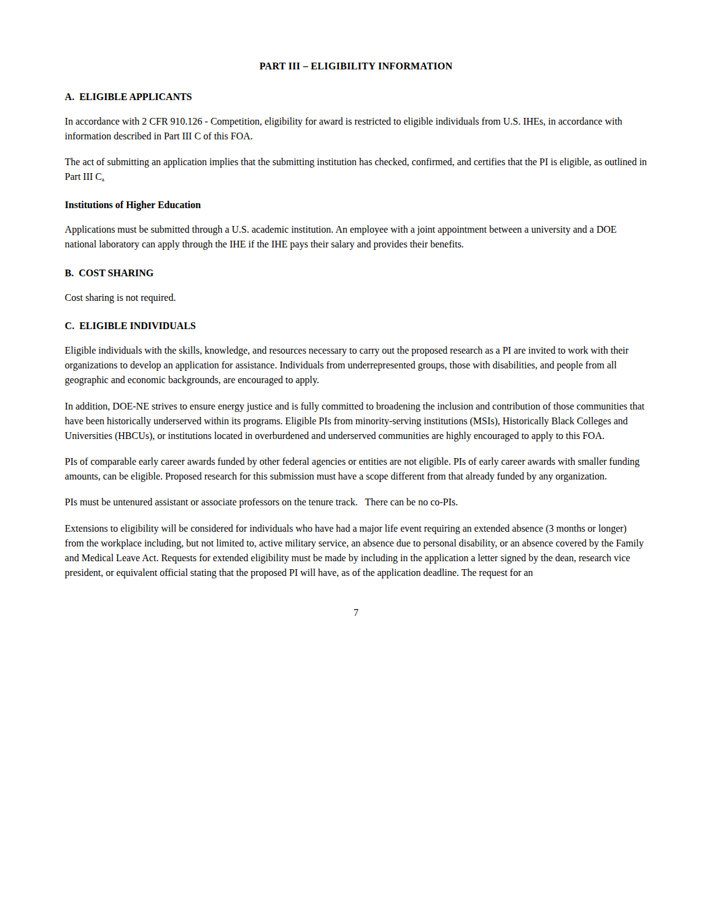PART III – ELIGIBILITY INFORMATION
A. ELIGIBLE APPLICANTS
In accordance with 2 CFR 910.126 - Competition, eligibility for award is restricted to eligible individuals from U.S. IHEs, in accordance with information described in Part III C of this FOA.
The act of submitting an application implies that the submitting institution has checked, confirmed, and certifies that the PI is eligible, as outlined in Part III C.
Institutions of Higher Education
Applications must be submitted through a U.S. academic institution. An employee with a joint appointment between a university and a DOE national laboratory can apply through the IHE if the IHE pays their salary and provides their benefits.
B. COST SHARING
Cost sharing is not required.
C. ELIGIBLE INDIVIDUALS
Eligible individuals with the skills, knowledge, and resources necessary to carry out the proposed research as a PI are invited to work with their organizations to develop an application for assistance. Individuals from underrepresented groups, those with disabilities, and people from all geographic and economic backgrounds, are encouraged to apply.
In addition, DOE-NE strives to ensure energy justice and is fully committed to broadening the inclusion and contribution of those communities that have been historically underserved within its programs. Eligible PIs from minority-serving institutions (MSIs), Historically Black Colleges and Universities (HBCUs), or institutions located in overburdened and underserved communities are highly encouraged to apply to this FOA.
PIs of comparable early career awards funded by other federal agencies or entities are not eligible. PIs of early career awards with smaller funding amounts, can be eligible. Proposed research for this submission must have a scope different from that already funded by any organization.
PIs must be untenured assistant or associate professors on the tenure track. There can be no co-PIs.
Extensions to eligibility will be considered for individuals who have had a major life event requiring an extended absence (3 months or longer) from the workplace including, but not limited to, active military service, an absence due to personal disability, or an absence covered by the Family and Medical Leave Act. Requests for extended eligibility must be made by including in the application a letter signed by the dean, research vice president, or equivalent official stating that the proposed PI will have, as of the application deadline. The request for an
7